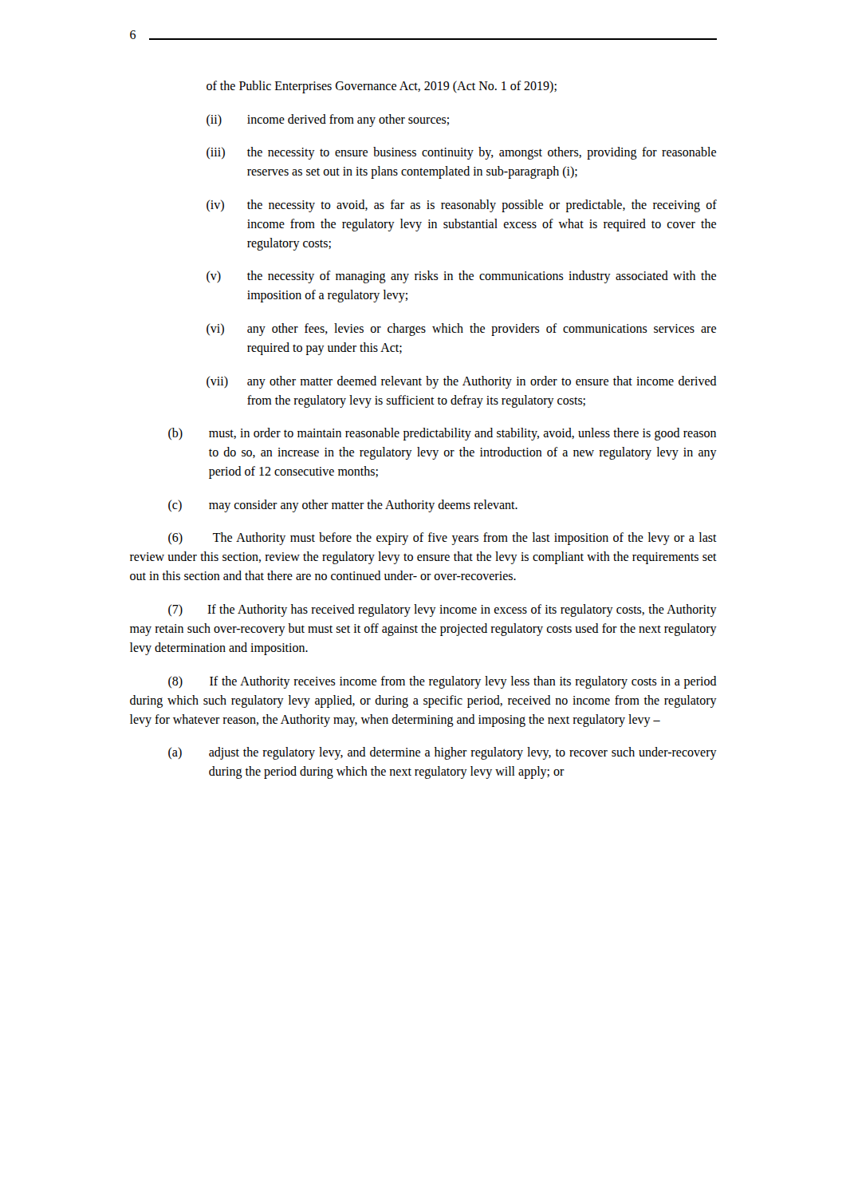6
of the Public Enterprises Governance Act, 2019 (Act No. 1 of 2019);
(ii) income derived from any other sources;
(iii) the necessity to ensure business continuity by, amongst others, providing for reasonable reserves as set out in its plans contemplated in sub-paragraph (i);
(iv) the necessity to avoid, as far as is reasonably possible or predictable, the receiving of income from the regulatory levy in substantial excess of what is required to cover the regulatory costs;
(v) the necessity of managing any risks in the communications industry associated with the imposition of a regulatory levy;
(vi) any other fees, levies or charges which the providers of communications services are required to pay under this Act;
(vii) any other matter deemed relevant by the Authority in order to ensure that income derived from the regulatory levy is sufficient to defray its regulatory costs;
(b) must, in order to maintain reasonable predictability and stability, avoid, unless there is good reason to do so, an increase in the regulatory levy or the introduction of a new regulatory levy in any period of 12 consecutive months;
(c) may consider any other matter the Authority deems relevant.
(6) The Authority must before the expiry of five years from the last imposition of the levy or a last review under this section, review the regulatory levy to ensure that the levy is compliant with the requirements set out in this section and that there are no continued under- or over-recoveries.
(7) If the Authority has received regulatory levy income in excess of its regulatory costs, the Authority may retain such over-recovery but must set it off against the projected regulatory costs used for the next regulatory levy determination and imposition.
(8) If the Authority receives income from the regulatory levy less than its regulatory costs in a period during which such regulatory levy applied, or during a specific period, received no income from the regulatory levy for whatever reason, the Authority may, when determining and imposing the next regulatory levy –
(a) adjust the regulatory levy, and determine a higher regulatory levy, to recover such under-recovery during the period during which the next regulatory levy will apply; or